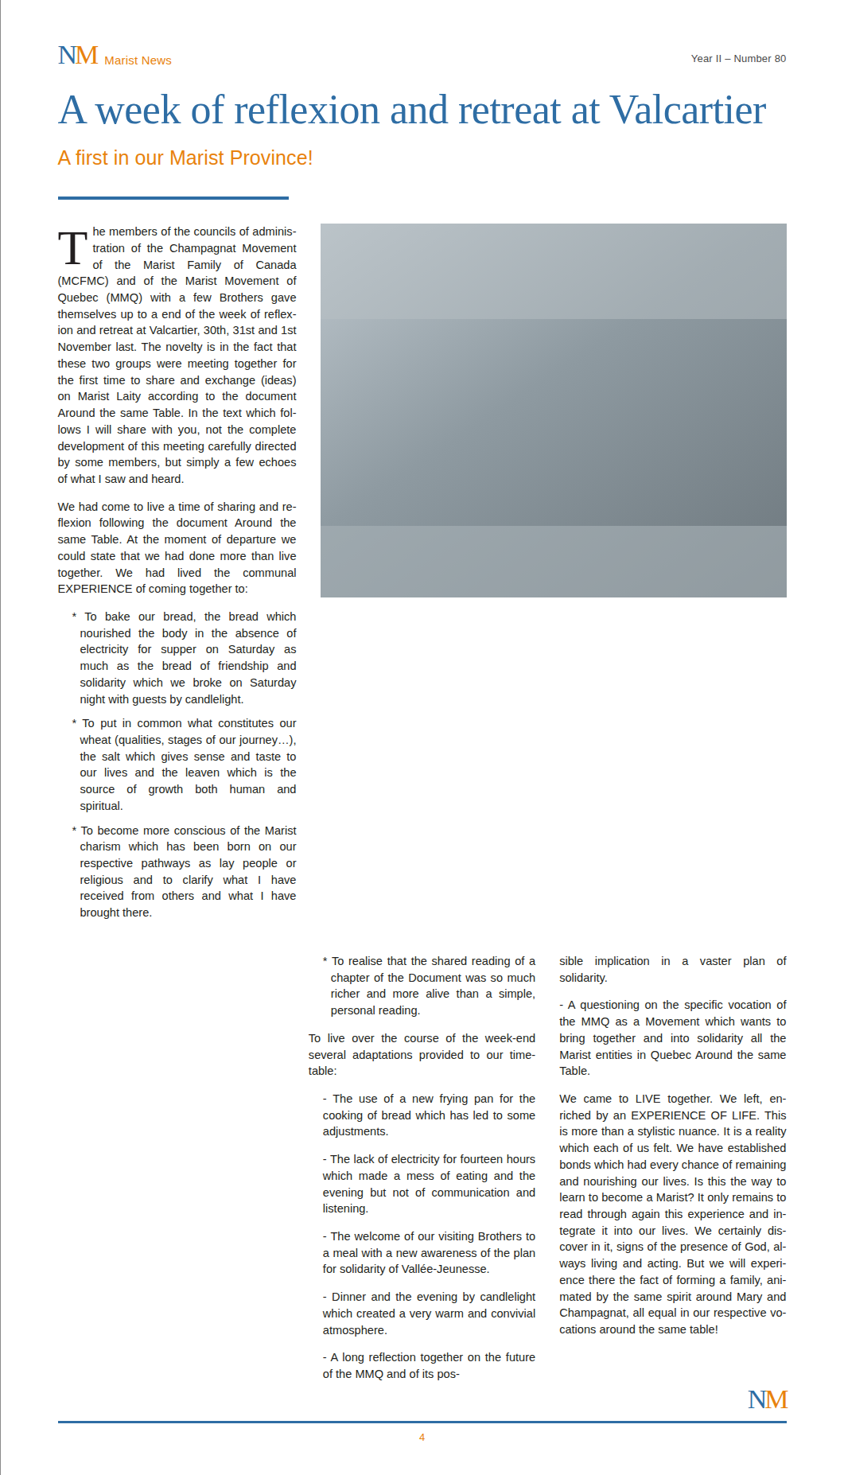NM
Marist News
Year II – Number 80
A week of reflexion and retreat at Valcartier
A first in our Marist Province!
The members of the councils of administration of the Champagnat Movement of the Marist Family of Canada (MCFMC) and of the Marist Movement of Quebec (MMQ) with a few Brothers gave themselves up to a end of the week of reflexion and retreat at Valcartier, 30th, 31st and 1st November last. The novelty is in the fact that these two groups were meeting together for the first time to share and exchange (ideas) on Marist Laity according to the document Around the same Table. In the text which follows I will share with you, not the complete development of this meeting carefully directed by some members, but simply a few echoes of what I saw and heard.
We had come to live a time of sharing and reflexion following the document Around the same Table. At the moment of departure we could state that we had done more than live together. We had lived the communal EXPERIENCE of coming together to:
* To bake our bread, the bread which nourished the body in the absence of electricity for supper on Saturday as much as the bread of friendship and solidarity which we broke on Saturday night with guests by candlelight.
* To put in common what constitutes our wheat (qualities, stages of our journey…), the salt which gives sense and taste to our lives and the leaven which is the source of growth both human and spiritual.
* To become more conscious of the Marist charism which has been born on our respective pathways as lay people or religious and to clarify what I have received from others and what I have brought there.
* To realise that the shared reading of a chapter of the Document was so much richer and more alive than a simple, personal reading.
To live over the course of the week-end several adaptations provided to our time-table:
- The use of a new frying pan for the cooking of bread which has led to some adjustments.
- The lack of electricity for fourteen hours which made a mess of eating and the evening but not of communication and listening.
- The welcome of our visiting Brothers to a meal with a new awareness of the plan for solidarity of Vallée-Jeunesse.
- Dinner and the evening by candlelight which created a very warm and convivial atmosphere.
- A long reflection together on the future of the MMQ and of its pos-
sible implication in a vaster plan of solidarity.
- A questioning on the specific vocation of the MMQ as a Movement which wants to bring together and into solidarity all the Marist entities in Quebec Around the same Table.
We came to LIVE together. We left, enriched by an EXPERIENCE OF LIFE. This is more than a stylistic nuance. It is a reality which each of us felt. We have established bonds which had every chance of remaining and nourishing our lives. Is this the way to learn to become a Marist? It only remains to read through again this experience and integrate it into our lives. We certainly discover in it, signs of the presence of God, always living and acting. But we will experience there the fact of forming a family, animated by the same spirit around Mary and Champagnat, all equal in our respective vocations around the same table!
NM
4